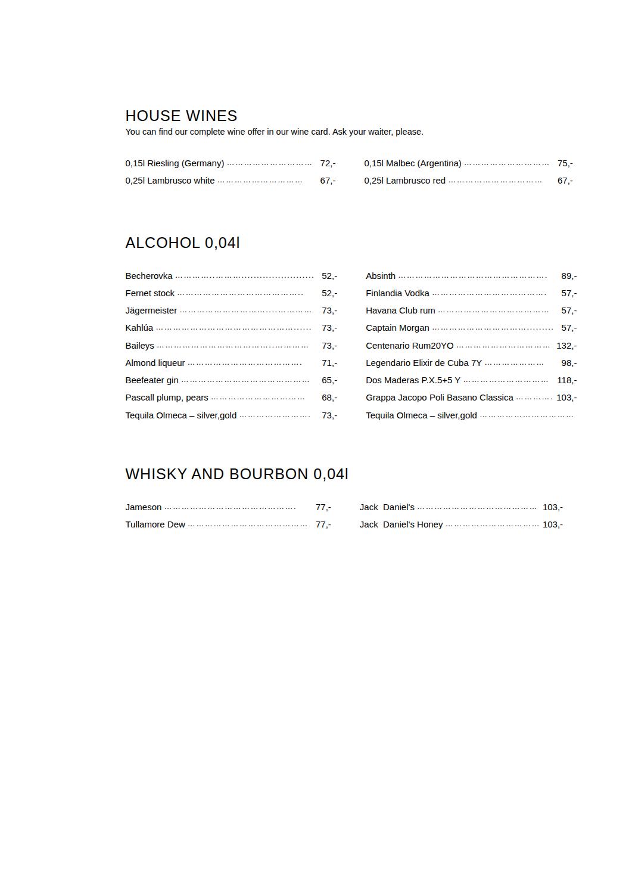HOUSE WINES
You can find our complete wine offer in our wine card. Ask your waiter, please.
0,15l Riesling (Germany)…………………………72,-
0,25l Lambrusco white…………………………67,-
0,15l Malbec (Argentina)…………………………75,-
0,25l Lambrusco red……………………………67,-
ALCOHOL 0,04l
Becherovka…………..………........................ 52,-
Fernet stock…………………………………….. 52,-
Jägermeister…………………………....…………73,-
Kahlúa…………………………………………...... 73,-
Baileys…………………………………..…………73,-
Almond liqueur…………………………………. 71,-
Beefeater gin………………………………………65,-
Pascall plump, pears……………………………68,-
Tequila Olmeca – silver,gold……………………. 73,-
Absinth……………………………………………. 89,-
Finlandia Vodka…………………………………. 57,-
Havana Club rum…………………………………57,-
Captain Morgan……………………………......... 57,-
Centenario Rum20YO……………………………132,-
Legendario Elixir de Cuba 7Y…………………98,-
Dos Maderas P.X.5+5 Y…………………………118,-
Grappa Jacopo Poli Basano Classica…………. 103,-
Tequila Olmeca – silver,gold……………………………
WHISKY AND BOURBON 0,04l
Jameson………………………………………. 77,-
Tullamore Dew……………………………………77,-
Jack Daniel's……………………………………103,-
Jack Daniel's Honey……………………………103,-